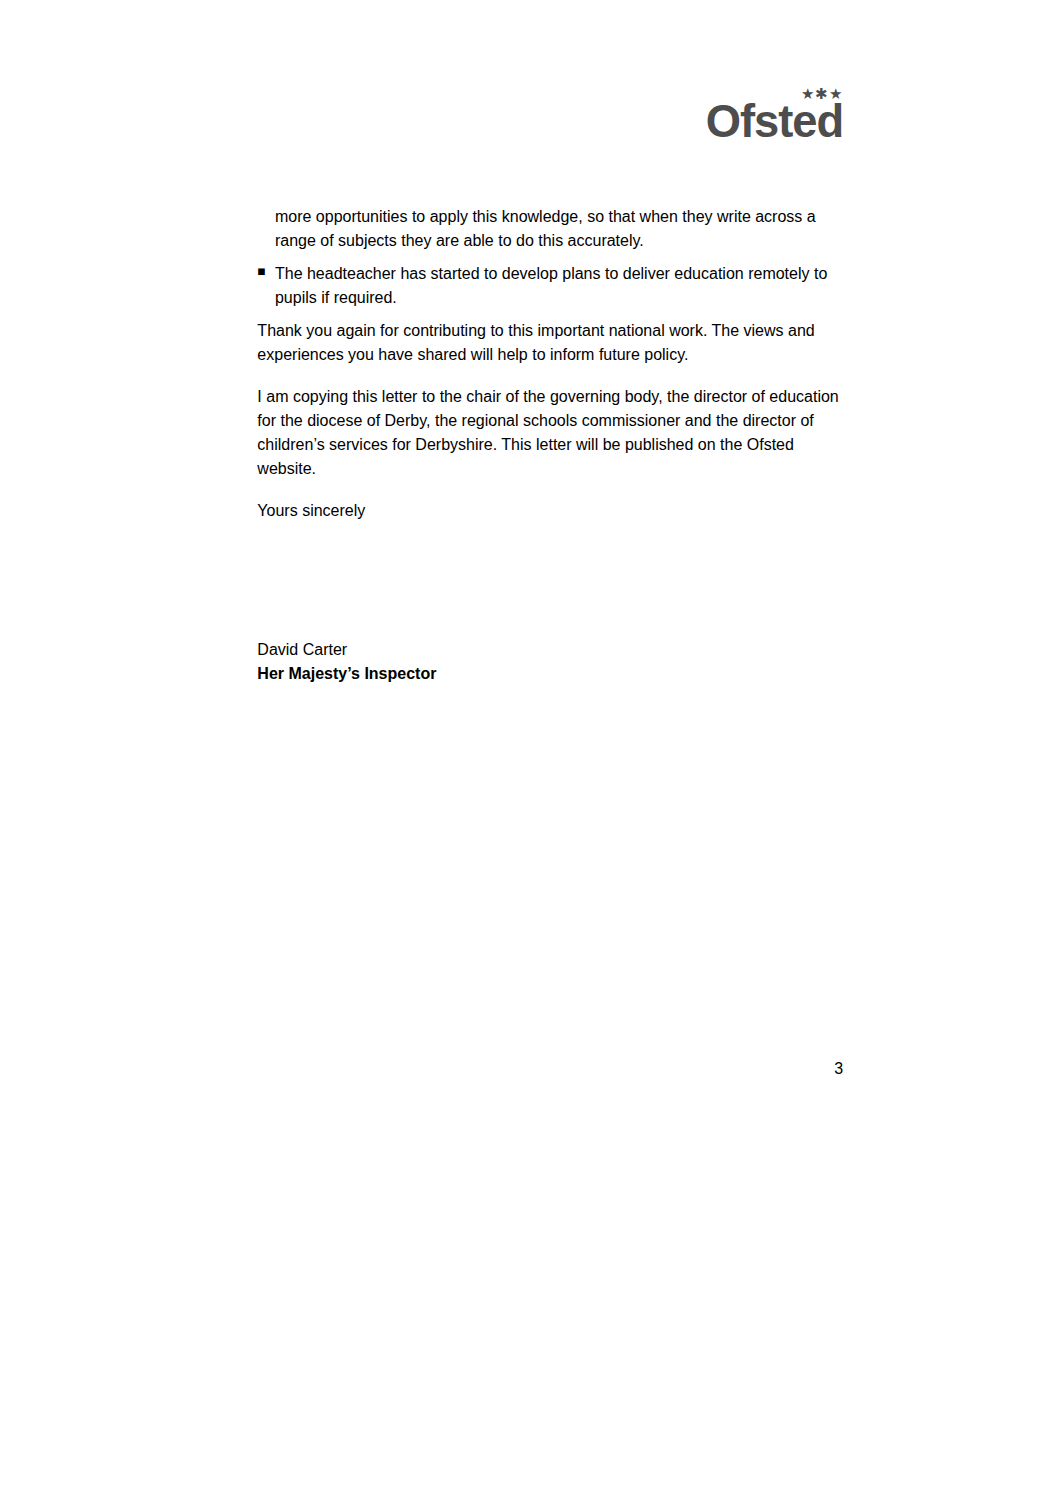★✱★
Ofsted
more opportunities to apply this knowledge, so that when they write across a range of subjects they are able to do this accurately.
The headteacher has started to develop plans to deliver education remotely to pupils if required.
Thank you again for contributing to this important national work. The views and experiences you have shared will help to inform future policy.
I am copying this letter to the chair of the governing body, the director of education for the diocese of Derby, the regional schools commissioner and the director of children’s services for Derbyshire. This letter will be published on the Ofsted website.
Yours sincerely
David Carter
Her Majesty’s Inspector
3